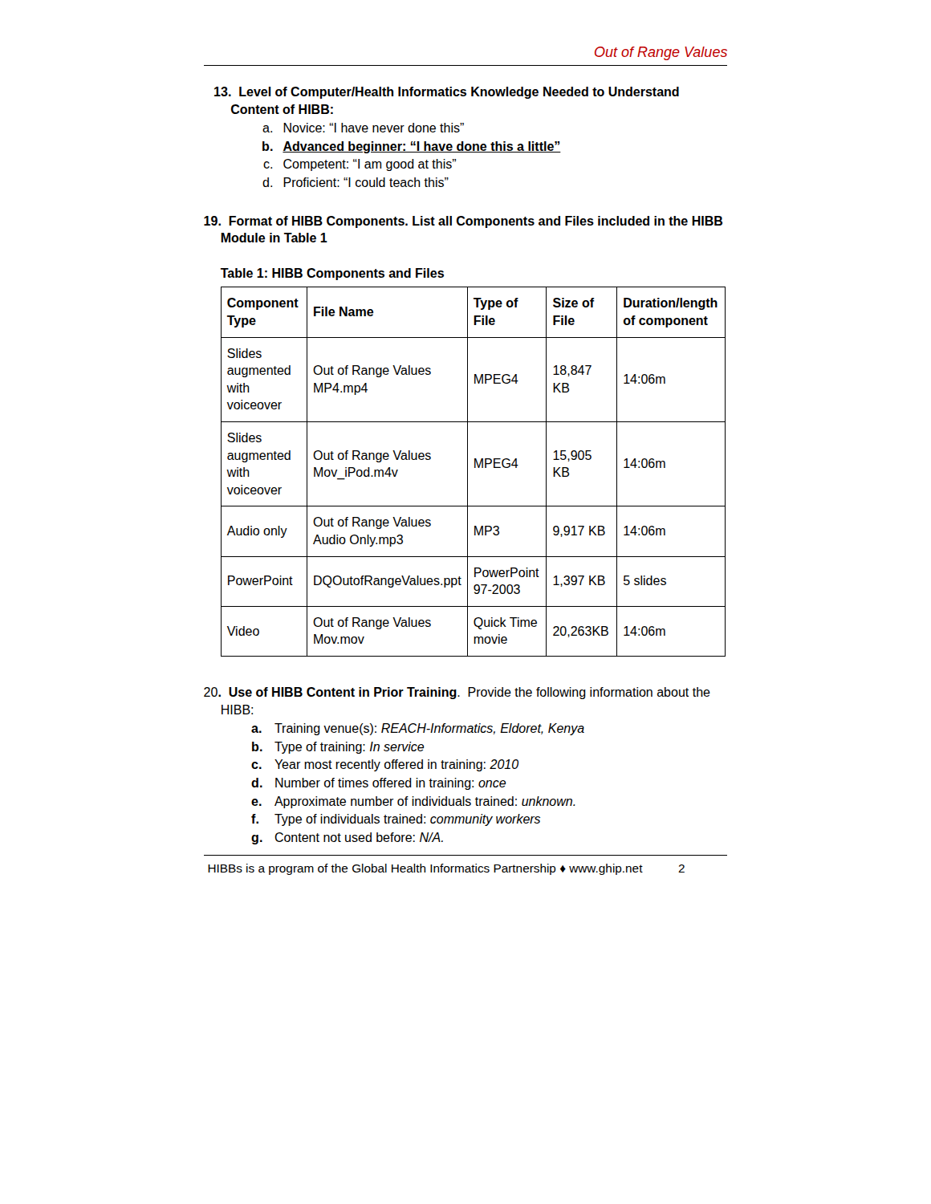Out of Range Values
13. Level of Computer/Health Informatics Knowledge Needed to Understand Content of HIBB:
Novice: “I have never done this”
Advanced beginner: “I have done this a little”
Competent: “I am good at this”
Proficient: “I could teach this”
19. Format of HIBB Components. List all Components and Files included in the HIBB Module in Table 1
Table 1: HIBB Components and Files
| Component Type | File Name | Type of File | Size of File | Duration/length of component |
| --- | --- | --- | --- | --- |
| Slides augmented with voiceover | Out of Range Values MP4.mp4 | MPEG4 | 18,847 KB | 14:06m |
| Slides augmented with voiceover | Out of Range Values Mov_iPod.m4v | MPEG4 | 15,905 KB | 14:06m |
| Audio only | Out of Range Values Audio Only.mp3 | MP3 | 9,917 KB | 14:06m |
| PowerPoint | DQOutofRangeValues.ppt | PowerPoint 97-2003 | 1,397 KB | 5 slides |
| Video | Out of Range Values Mov.mov | Quick Time movie | 20,263KB | 14:06m |
20. Use of HIBB Content in Prior Training. Provide the following information about the HIBB:
a. Training venue(s): REACH-Informatics, Eldoret, Kenya
b. Type of training: In service
c. Year most recently offered in training: 2010
d. Number of times offered in training: once
e. Approximate number of individuals trained: unknown.
f. Type of individuals trained: community workers
g. Content not used before: N/A.
HIBBs is a program of the Global Health Informatics Partnership ♦ www.ghip.net 2